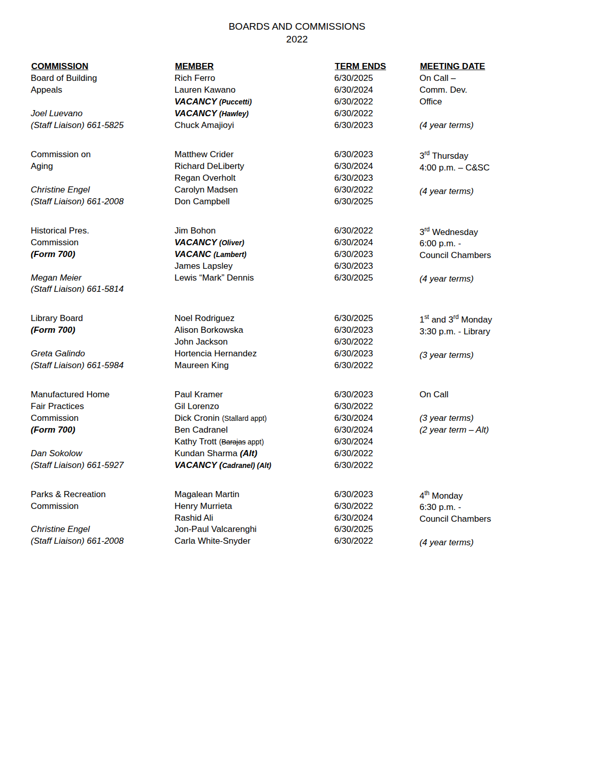BOARDS AND COMMISSIONS
2022
| COMMISSION | MEMBER | TERM ENDS | MEETING DATE |
| --- | --- | --- | --- |
| Board of Building Appeals Joel Luevano (Staff Liaison) 661-5825 | Rich Ferro Lauren Kawano VACANCY (Puccetti) VACANCY (Hawley) Chuck Amajioyi | 6/30/2025 6/30/2024 6/30/2022 6/30/2022 6/30/2023 | On Call – Comm. Dev. Office (4 year terms) |
| Commission on Aging Christine Engel (Staff Liaison) 661-2008 | Matthew Crider Richard DeLiberty Regan Overholt Carolyn Madsen Don Campbell | 6/30/2023 6/30/2024 6/30/2023 6/30/2022 6/30/2025 | 3 rd Thursday 4:00 p.m. – C&SC (4 year terms) |
| Historical Pres. Commission (Form 700) Megan Meier (Staff Liaison) 661-5814 | Jim Bohon VACANCY (Oliver) VACANC (Lambert) James Lapsley Lewis “Mark” Dennis | 6/30/2022 6/30/2024 6/30/2023 6/30/2023 6/30/2025 | 3 rd Wednesday 6:00 p.m. - Council Chambers (4 year terms) |
| Library Board (Form 700) Greta Galindo (Staff Liaison) 661-5984 | Noel Rodriguez Alison Borkowska John Jackson Hortencia Hernandez Maureen King | 6/30/2025 6/30/2023 6/30/2022 6/30/2023 6/30/2022 | 1 st and 3 rd Monday 3:30 p.m. - Library (3 year terms) |
| Manufactured Home Fair Practices Commission (Form 700) Dan Sokolow (Staff Liaison) 661-5927 | Paul Kramer Gil Lorenzo Dick Cronin (Stallard appt) Ben Cadranel Kathy Trott ( Barajas appt) Kundan Sharma (Alt) VACANCY ( Cadranel) (Alt) | 6/30/2023 6/30/2022 6/30/2024 6/30/2024 6/30/2024 6/30/2022 6/30/2022 | On Call (3 year terms) (2 year term – Alt) |
| Parks & Recreation Commission Christine Engel (Staff Liaison) 661-2008 | Magalean Martin Henry Murrieta Rashid Ali Jon-Paul Valcarenghi Carla White-Snyder | 6/30/2023 6/30/2022 6/30/2024 6/30/2025 6/30/2022 | 4 th Monday 6:30 p.m. - Council Chambers (4 year terms) |